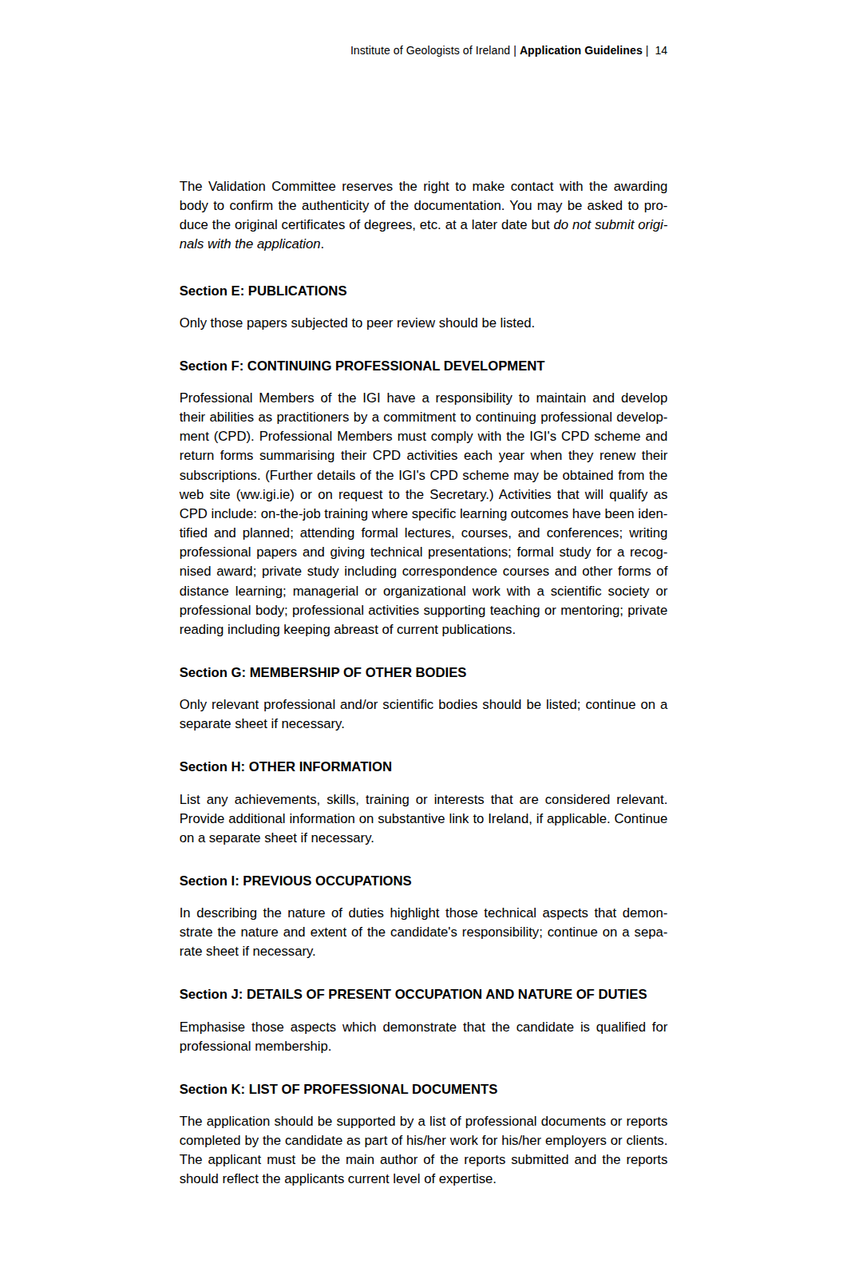Institute of Geologists of Ireland | Application Guidelines | 14
The Validation Committee reserves the right to make contact with the awarding body to confirm the authenticity of the documentation. You may be asked to produce the original certificates of degrees, etc. at a later date but do not submit originals with the application.
Section E: PUBLICATIONS
Only those papers subjected to peer review should be listed.
Section F: CONTINUING PROFESSIONAL DEVELOPMENT
Professional Members of the IGI have a responsibility to maintain and develop their abilities as practitioners by a commitment to continuing professional development (CPD). Professional Members must comply with the IGI's CPD scheme and return forms summarising their CPD activities each year when they renew their subscriptions. (Further details of the IGI's CPD scheme may be obtained from the web site (ww.igi.ie) or on request to the Secretary.) Activities that will qualify as CPD include: on-the-job training where specific learning outcomes have been identified and planned; attending formal lectures, courses, and conferences; writing professional papers and giving technical presentations; formal study for a recognised award; private study including correspondence courses and other forms of distance learning; managerial or organizational work with a scientific society or professional body; professional activities supporting teaching or mentoring; private reading including keeping abreast of current publications.
Section G: MEMBERSHIP OF OTHER BODIES
Only relevant professional and/or scientific bodies should be listed; continue on a separate sheet if necessary.
Section H: OTHER INFORMATION
List any achievements, skills, training or interests that are considered relevant. Provide additional information on substantive link to Ireland, if applicable. Continue on a separate sheet if necessary.
Section I: PREVIOUS OCCUPATIONS
In describing the nature of duties highlight those technical aspects that demonstrate the nature and extent of the candidate's responsibility; continue on a separate sheet if necessary.
Section J: DETAILS OF PRESENT OCCUPATION AND NATURE OF DUTIES
Emphasise those aspects which demonstrate that the candidate is qualified for professional membership.
Section K: LIST OF PROFESSIONAL DOCUMENTS
The application should be supported by a list of professional documents or reports completed by the candidate as part of his/her work for his/her employers or clients. The applicant must be the main author of the reports submitted and the reports should reflect the applicants current level of expertise.